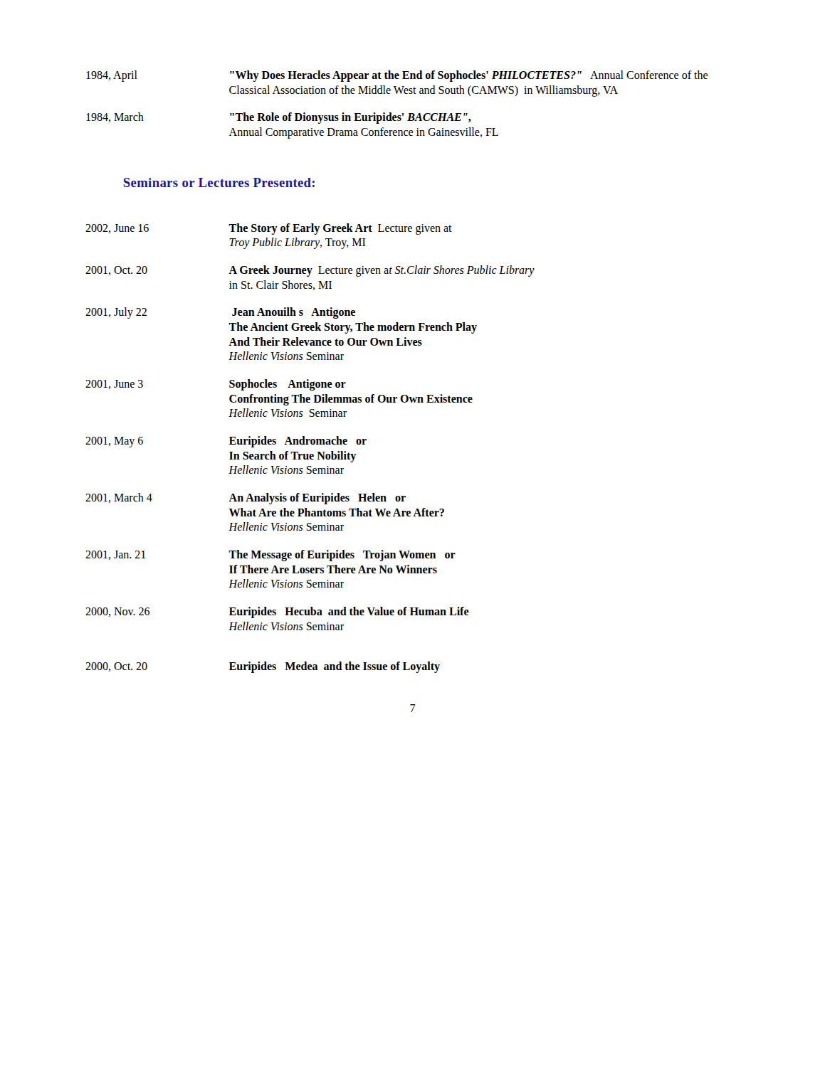1984, April
"Why Does Heracles Appear at the End of Sophocles' PHILOCTETES?" Annual Conference of the Classical Association of the Middle West and South (CAMWS) in Williamsburg, VA
1984, March
"The Role of Dionysus in Euripides' BACCHAE",
Annual Comparative Drama Conference in Gainesville, FL
Seminars or Lectures Presented:
2002, June 16
The Story of Early Greek Art Lecture given at
Troy Public Library, Troy, MI
2001, Oct. 20
A Greek Journey Lecture given at St.Clair Shores Public Library
in St. Clair Shores, MI
2001, July 22
Jean Anouilh s Antigone
The Ancient Greek Story, The modern French Play
And Their Relevance to Our Own Lives
Hellenic Visions Seminar
2001, June 3
Sophocles Antigone or
Confronting The Dilemmas of Our Own Existence
Hellenic Visions Seminar
2001, May 6
Euripides Andromache or
In Search of True Nobility
Hellenic Visions Seminar
2001, March 4
An Analysis of Euripides Helen or
What Are the Phantoms That We Are After?
Hellenic Visions Seminar
2001, Jan. 21
The Message of Euripides Trojan Women or
If There Are Losers There Are No Winners
Hellenic Visions Seminar
2000, Nov. 26
Euripides Hecuba and the Value of Human Life
Hellenic Visions Seminar
2000, Oct. 20
Euripides Medea and the Issue of Loyalty
7